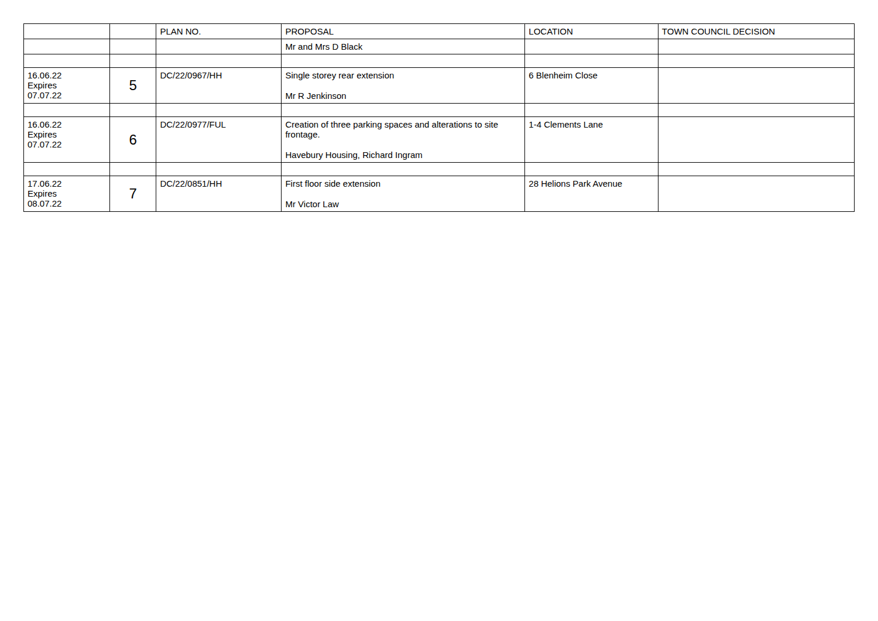| | | PLAN NO. | PROPOSAL | LOCATION | TOWN COUNCIL DECISION |
| --- | --- | --- | --- | --- | --- |
| | | | Mr and Mrs D Black | | |
| 16.06.22 Expires 07.07.22 | 5 | DC/22/0967/HH | Single storey rear extension Mr R Jenkinson | 6 Blenheim Close | |
| 16.06.22 Expires 07.07.22 | 6 | DC/22/0977/FUL | Creation of three parking spaces and alterations to site frontage. Havebury Housing, Richard Ingram | 1-4 Clements Lane | |
| 17.06.22 Expires 08.07.22 | 7 | DC/22/0851/HH | First floor side extension Mr Victor Law | 28 Helions Park Avenue | |